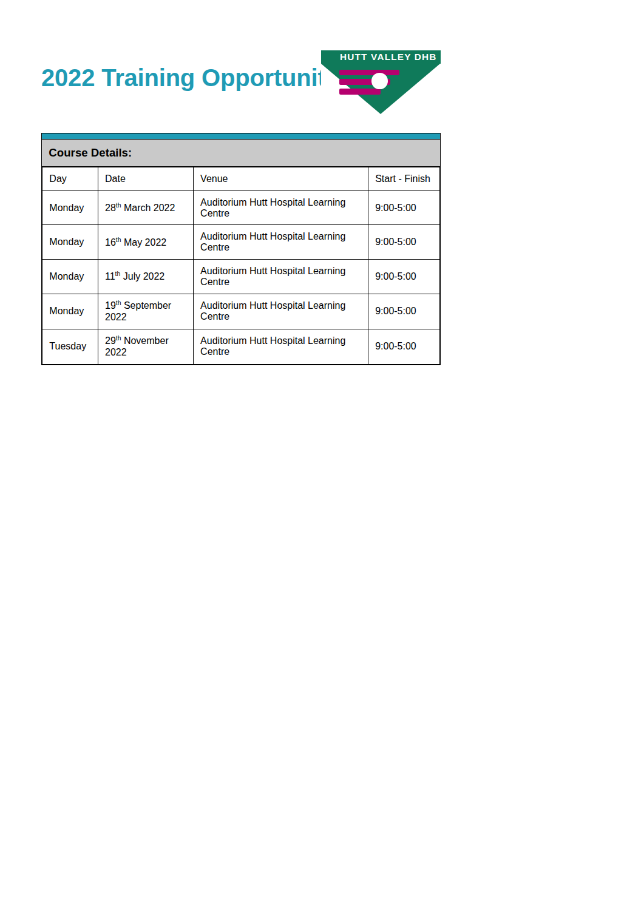2022 Training Opportunities
HUTT VALLEY DHB
Course Details:
| Day | Date | Venue | Start - Finish |
| --- | --- | --- | --- |
| Monday | 28 th March 2022 | Auditorium Hutt Hospital Learning Centre | 9:00-5:00 |
| Monday | 16 th May 2022 | Auditorium Hutt Hospital Learning Centre | 9:00-5:00 |
| Monday | 11 th July 2022 | Auditorium Hutt Hospital Learning Centre | 9:00-5:00 |
| Monday | 19 th September 2022 | Auditorium Hutt Hospital Learning Centre | 9:00-5:00 |
| Tuesday | 29 th November 2022 | Auditorium Hutt Hospital Learning Centre | 9:00-5:00 |